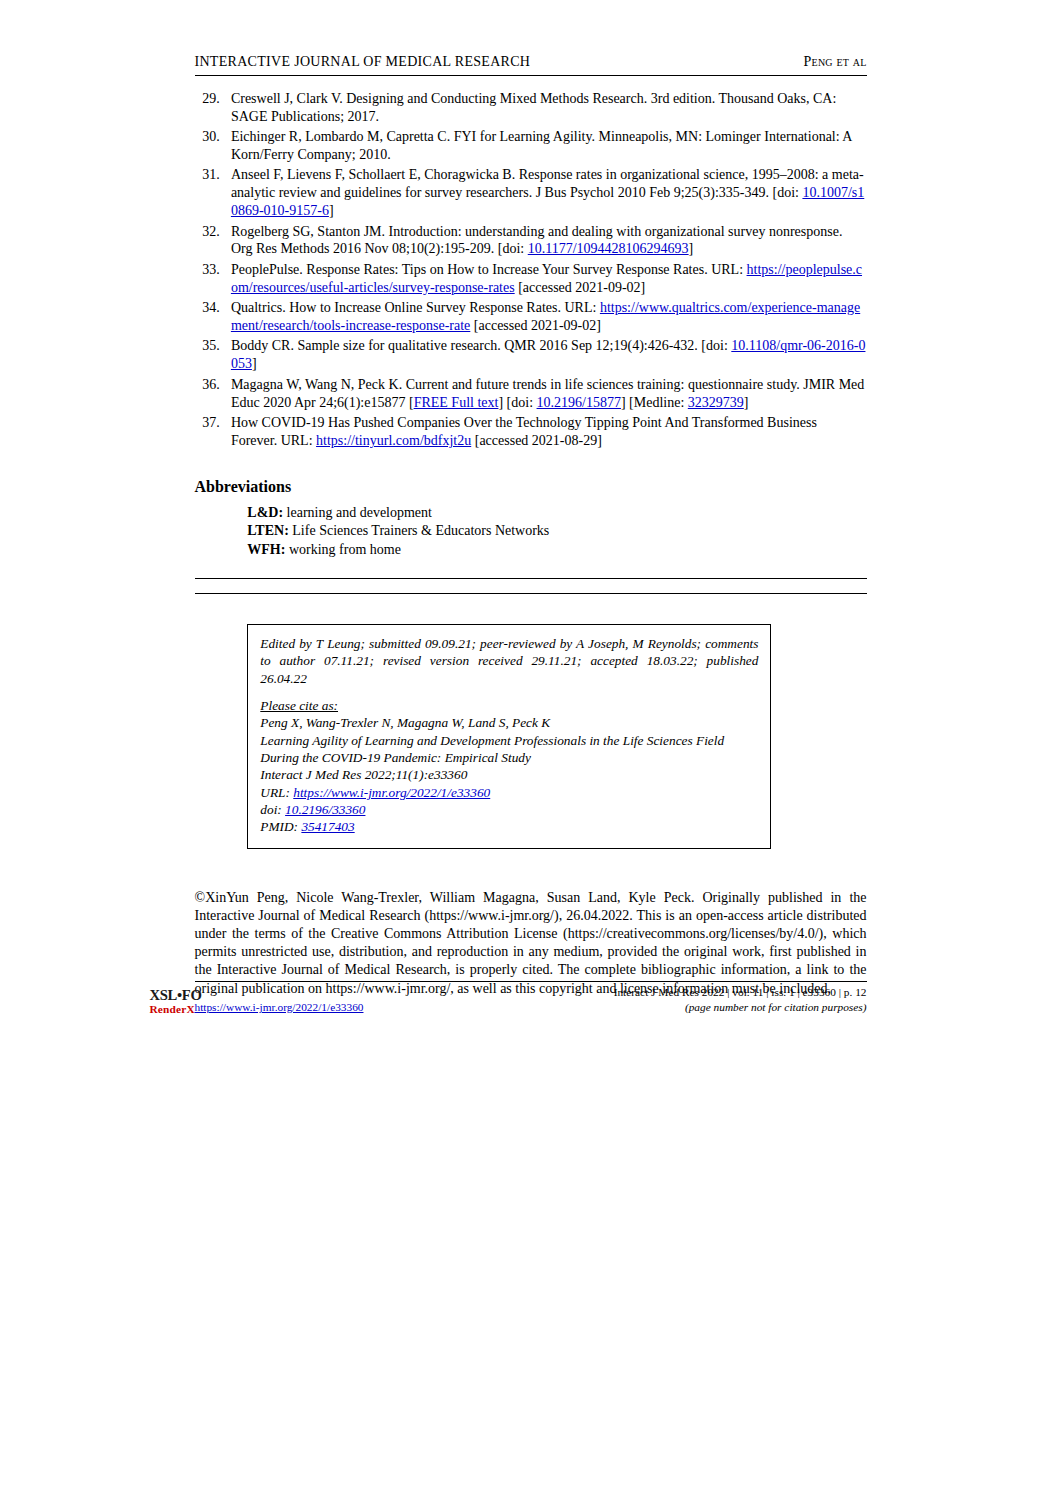Interactive Journal of Medical Research Peng et al
Creswell J, Clark V. Designing and Conducting Mixed Methods Research. 3rd edition. Thousand Oaks, CA: SAGE Publications; 2017.
Eichinger R, Lombardo M, Capretta C. FYI for Learning Agility. Minneapolis, MN: Lominger International: A Korn/Ferry Company; 2010.
Anseel F, Lievens F, Schollaert E, Choragwicka B. Response rates in organizational science, 1995–2008: a meta-analytic review and guidelines for survey researchers. J Bus Psychol 2010 Feb 9;25(3):335-349. [doi: 10.1007/s10869-010-9157-6]
Rogelberg SG, Stanton JM. Introduction: understanding and dealing with organizational survey nonresponse. Org Res Methods 2016 Nov 08;10(2):195-209. [doi: 10.1177/1094428106294693]
PeoplePulse. Response Rates: Tips on How to Increase Your Survey Response Rates. URL: https://peoplepulse.com/resources/useful-articles/survey-response-rates [accessed 2021-09-02]
Qualtrics. How to Increase Online Survey Response Rates. URL: https://www.qualtrics.com/experience-management/research/tools-increase-response-rate [accessed 2021-09-02]
Boddy CR. Sample size for qualitative research. QMR 2016 Sep 12;19(4):426-432. [doi: 10.1108/qmr-06-2016-0053]
Magagna W, Wang N, Peck K. Current and future trends in life sciences training: questionnaire study. JMIR Med Educ 2020 Apr 24;6(1):e15877 [FREE Full text] [doi: 10.2196/15877] [Medline: 32329739]
How COVID-19 Has Pushed Companies Over the Technology Tipping Point And Transformed Business Forever. URL: https://tinyurl.com/bdfxjt2u [accessed 2021-08-29]
Abbreviations
L&D: learning and development
LTEN: Life Sciences Trainers & Educators Networks
WFH: working from home
Edited by T Leung; submitted 09.09.21; peer-reviewed by A Joseph, M Reynolds; comments to author 07.11.21; revised version received 29.11.21; accepted 18.03.22; published 26.04.22
Please cite as:
Peng X, Wang-Trexler N, Magagna W, Land S, Peck K
Learning Agility of Learning and Development Professionals in the Life Sciences Field During the COVID-19 Pandemic: Empirical Study
Interact J Med Res 2022;11(1):e33360
URL: https://www.i-jmr.org/2022/1/e33360
doi: 10.2196/33360
PMID: 35417403
©XinYun Peng, Nicole Wang-Trexler, William Magagna, Susan Land, Kyle Peck. Originally published in the Interactive Journal of Medical Research (https://www.i-jmr.org/), 26.04.2022. This is an open-access article distributed under the terms of the Creative Commons Attribution License (https://creativecommons.org/licenses/by/4.0/), which permits unrestricted use, distribution, and reproduction in any medium, provided the original work, first published in the Interactive Journal of Medical Research, is properly cited. The complete bibliographic information, a link to the original publication on https://www.i-jmr.org/, as well as this copyright and license information must be included.
XSL•FO
Render X
https://www.i-jmr.org/2022/1/e33360
Interact J Med Res 2022 | vol. 11 | iss. 1 | e33360 | p. 12
(page number not for citation purposes)